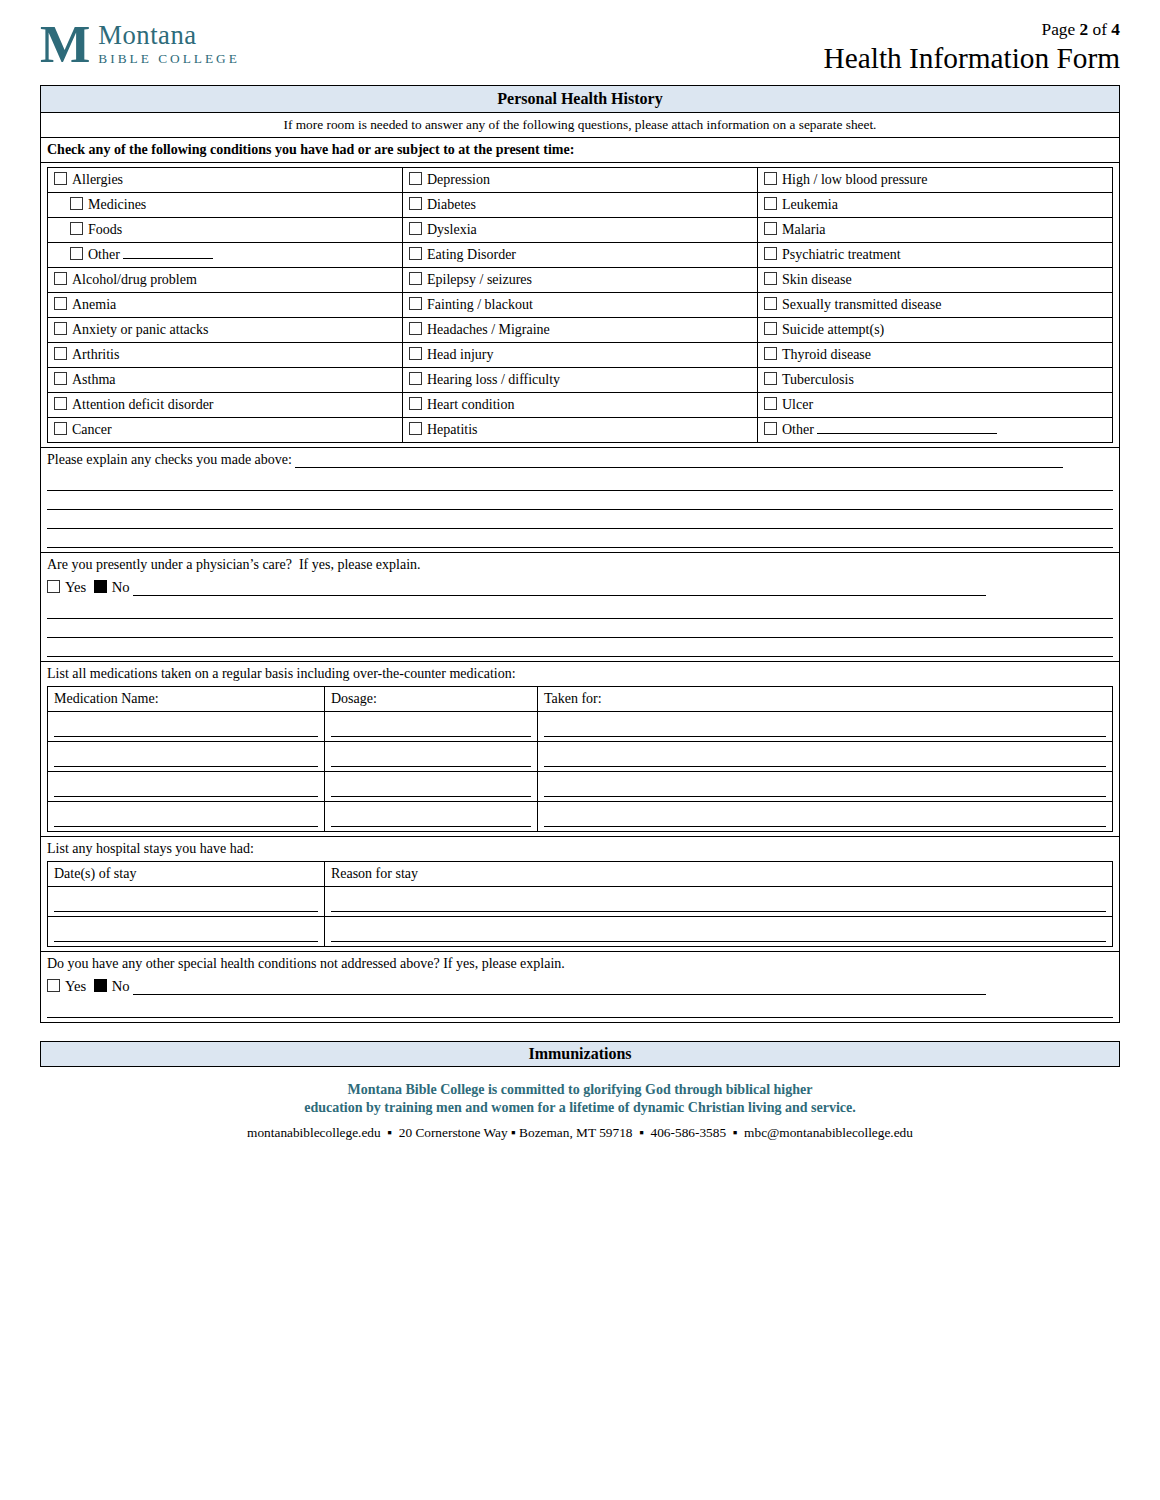M
Montana
BIBLE COLLEGE
Page 2 of 4
Health Information Form
| Personal Health History |
| If more room is needed to answer any of the following questions, please attach information on a separate sheet. |
| Check any of the following conditions you have had or are subject to at the present time: |
| / Allergies / Depression / High / low blood pressure / / Medicines / Diabetes / Leukemia / / Foods / Dyslexia / Malaria / / Other / Eating Disorder / Psychiatric treatment / / Alcohol/drug problem / Epilepsy / seizures / Skin disease / / Anemia / Fainting / blackout / Sexually transmitted disease / / Anxiety or panic attacks / Headaches / Migraine / Suicide attempt(s) / / Arthritis / Head injury / Thyroid disease / / Asthma / Hearing loss / difficulty / Tuberculosis / / Attention deficit disorder / Heart condition / Ulcer / / Cancer / Hepatitis / Other / |
| Please explain any checks you made above: |
| Are you presently under a physician’s care? If yes, please explain. Yes No |
| List all medications taken on a regular basis including over-the-counter medication: / Medication Name: / Dosage: / Taken for: / |
| List any hospital stays you have had: / Date(s) of stay / Reason for stay / |
| Do you have any other special health conditions not addressed above? If yes, please explain. Yes No |
Immunizations
Montana Bible College is committed to glorifying God through biblical higher
education by training men and women for a lifetime of dynamic Christian living and service.
montanabiblecollege.edu ▪ 20 Cornerstone Way ▪ Bozeman, MT 59718 ▪ 406-586-3585 ▪ mbc@montanabiblecollege.edu